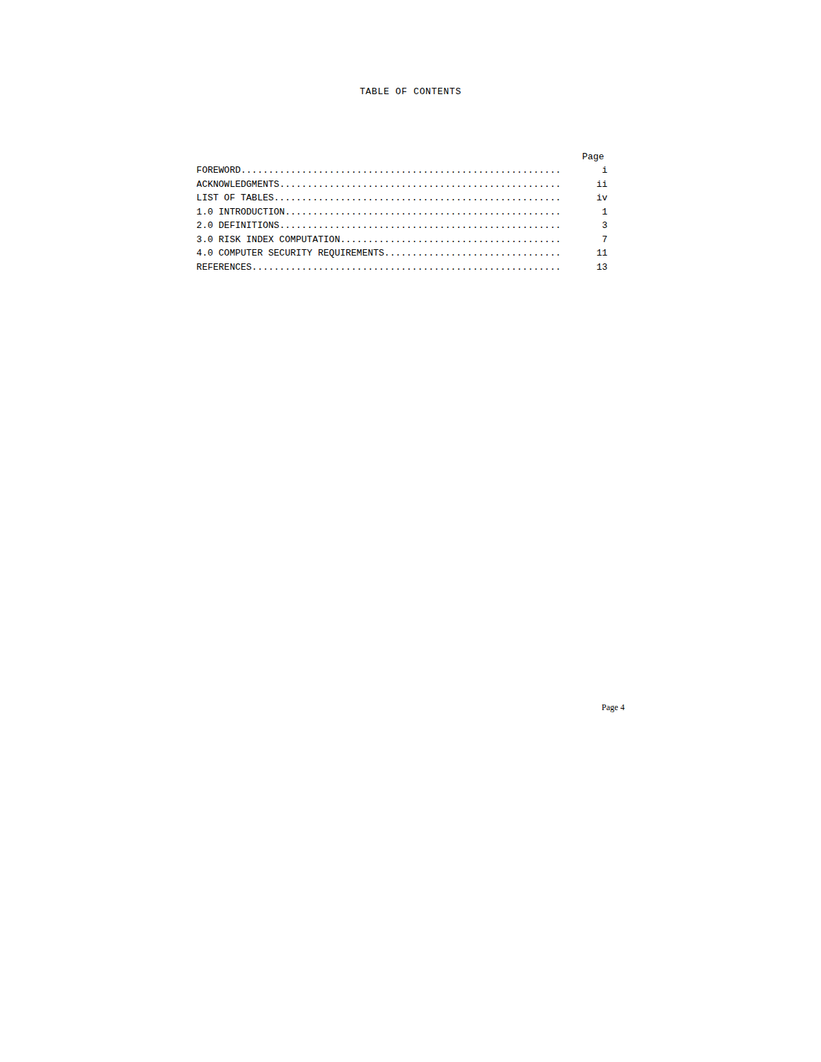TABLE OF CONTENTS
Page
FOREWORD .......................................................... i
ACKNOWLEDGMENTS ................................................... ii
LIST OF TABLES .................................................... iv
1.0 INTRODUCTION .................................................. 1
2.0 DEFINITIONS ................................................... 3
3.0 RISK INDEX COMPUTATION ........................................ 7
4.0 COMPUTER SECURITY REQUIREMENTS ................................ 11
REFERENCES ........................................................ 13
Page 4